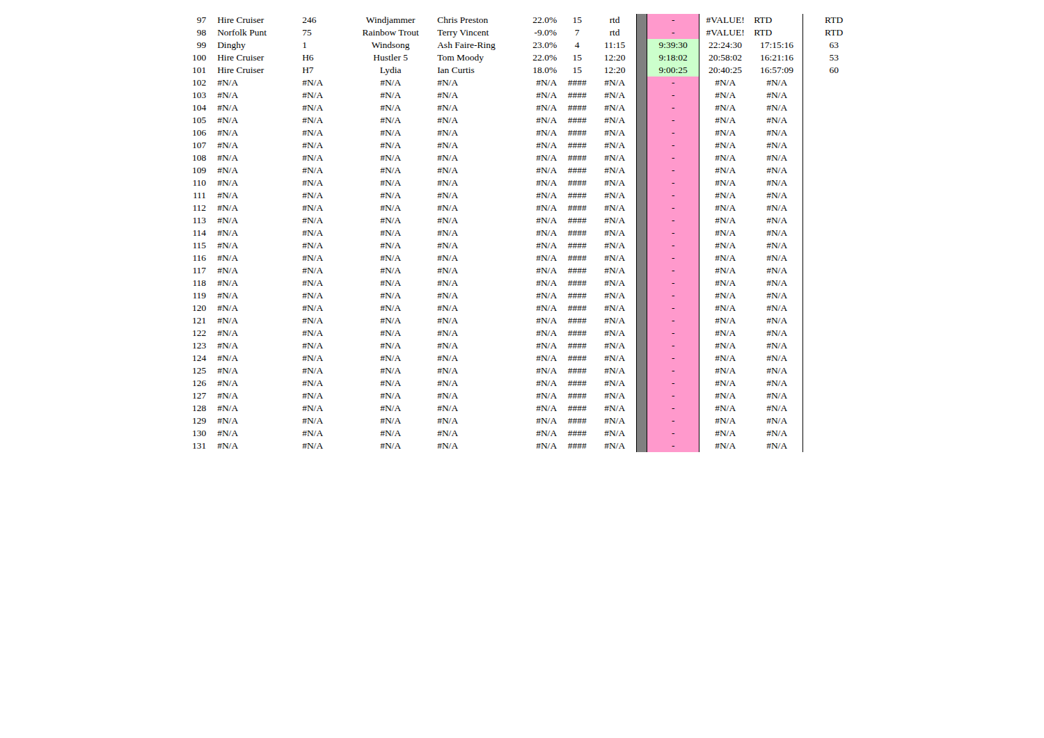| 97 | Hire Cruiser | 246 | Windjammer | Chris Preston | 22.0% | 15 | rtd | | - | #VALUE! | RTD | RTD |
| 98 | Norfolk Punt | 75 | Rainbow Trout | Terry Vincent | -9.0% | 7 | rtd | | - | #VALUE! | RTD | RTD |
| 99 | Dinghy | 1 | Windsong | Ash Faire-Ring | 23.0% | 4 | 11:15 | | 9:39:30 | 22:24:30 | 17:15:16 | 63 |
| 100 | Hire Cruiser | H6 | Hustler 5 | Tom Moody | 22.0% | 15 | 12:20 | | 9:18:02 | 20:58:02 | 16:21:16 | 53 |
| 101 | Hire Cruiser | H7 | Lydia | Ian Curtis | 18.0% | 15 | 12:20 | | 9:00:25 | 20:40:25 | 16:57:09 | 60 |
| 102 | #N/A | #N/A | #N/A | #N/A | #N/A | #### | #N/A | | - | #N/A | #N/A | |
| 103 | #N/A | #N/A | #N/A | #N/A | #N/A | #### | #N/A | | - | #N/A | #N/A | |
| 104 | #N/A | #N/A | #N/A | #N/A | #N/A | #### | #N/A | | - | #N/A | #N/A | |
| 105 | #N/A | #N/A | #N/A | #N/A | #N/A | #### | #N/A | | - | #N/A | #N/A | |
| 106 | #N/A | #N/A | #N/A | #N/A | #N/A | #### | #N/A | | - | #N/A | #N/A | |
| 107 | #N/A | #N/A | #N/A | #N/A | #N/A | #### | #N/A | | - | #N/A | #N/A | |
| 108 | #N/A | #N/A | #N/A | #N/A | #N/A | #### | #N/A | | - | #N/A | #N/A | |
| 109 | #N/A | #N/A | #N/A | #N/A | #N/A | #### | #N/A | | - | #N/A | #N/A | |
| 110 | #N/A | #N/A | #N/A | #N/A | #N/A | #### | #N/A | | - | #N/A | #N/A | |
| 111 | #N/A | #N/A | #N/A | #N/A | #N/A | #### | #N/A | | - | #N/A | #N/A | |
| 112 | #N/A | #N/A | #N/A | #N/A | #N/A | #### | #N/A | | - | #N/A | #N/A | |
| 113 | #N/A | #N/A | #N/A | #N/A | #N/A | #### | #N/A | | - | #N/A | #N/A | |
| 114 | #N/A | #N/A | #N/A | #N/A | #N/A | #### | #N/A | | - | #N/A | #N/A | |
| 115 | #N/A | #N/A | #N/A | #N/A | #N/A | #### | #N/A | | - | #N/A | #N/A | |
| 116 | #N/A | #N/A | #N/A | #N/A | #N/A | #### | #N/A | | - | #N/A | #N/A | |
| 117 | #N/A | #N/A | #N/A | #N/A | #N/A | #### | #N/A | | - | #N/A | #N/A | |
| 118 | #N/A | #N/A | #N/A | #N/A | #N/A | #### | #N/A | | - | #N/A | #N/A | |
| 119 | #N/A | #N/A | #N/A | #N/A | #N/A | #### | #N/A | | - | #N/A | #N/A | |
| 120 | #N/A | #N/A | #N/A | #N/A | #N/A | #### | #N/A | | - | #N/A | #N/A | |
| 121 | #N/A | #N/A | #N/A | #N/A | #N/A | #### | #N/A | | - | #N/A | #N/A | |
| 122 | #N/A | #N/A | #N/A | #N/A | #N/A | #### | #N/A | | - | #N/A | #N/A | |
| 123 | #N/A | #N/A | #N/A | #N/A | #N/A | #### | #N/A | | - | #N/A | #N/A | |
| 124 | #N/A | #N/A | #N/A | #N/A | #N/A | #### | #N/A | | - | #N/A | #N/A | |
| 125 | #N/A | #N/A | #N/A | #N/A | #N/A | #### | #N/A | | - | #N/A | #N/A | |
| 126 | #N/A | #N/A | #N/A | #N/A | #N/A | #### | #N/A | | - | #N/A | #N/A | |
| 127 | #N/A | #N/A | #N/A | #N/A | #N/A | #### | #N/A | | - | #N/A | #N/A | |
| 128 | #N/A | #N/A | #N/A | #N/A | #N/A | #### | #N/A | | - | #N/A | #N/A | |
| 129 | #N/A | #N/A | #N/A | #N/A | #N/A | #### | #N/A | | - | #N/A | #N/A | |
| 130 | #N/A | #N/A | #N/A | #N/A | #N/A | #### | #N/A | | - | #N/A | #N/A | |
| 131 | #N/A | #N/A | #N/A | #N/A | #N/A | #### | #N/A | | - | #N/A | #N/A | |